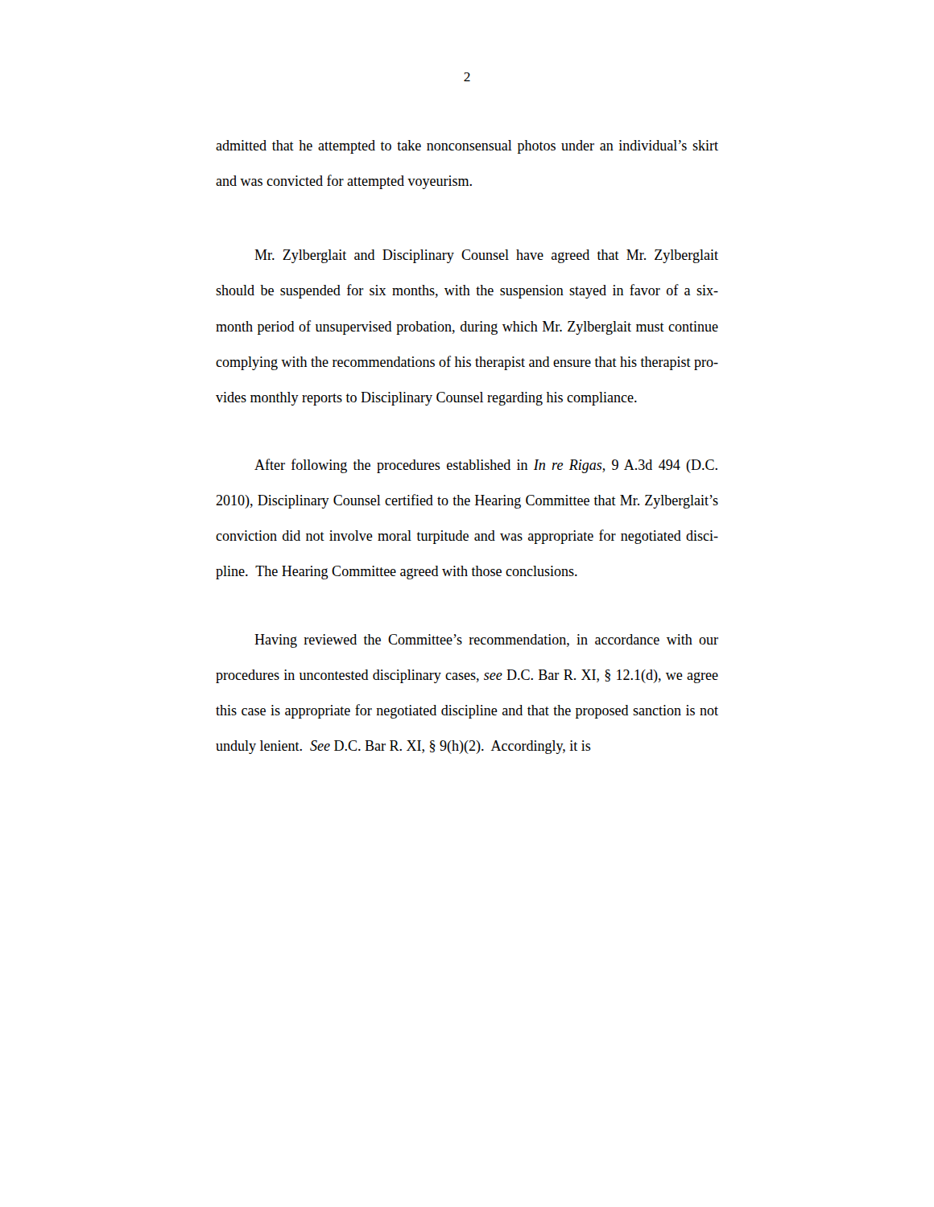2
admitted that he attempted to take nonconsensual photos under an individual’s skirt and was convicted for attempted voyeurism.
Mr. Zylberglait and Disciplinary Counsel have agreed that Mr. Zylberglait should be suspended for six months, with the suspension stayed in favor of a six-month period of unsupervised probation, during which Mr. Zylberglait must continue complying with the recommendations of his therapist and ensure that his therapist provides monthly reports to Disciplinary Counsel regarding his compliance.
After following the procedures established in In re Rigas, 9 A.3d 494 (D.C. 2010), Disciplinary Counsel certified to the Hearing Committee that Mr. Zylberglait’s conviction did not involve moral turpitude and was appropriate for negotiated discipline. The Hearing Committee agreed with those conclusions.
Having reviewed the Committee’s recommendation, in accordance with our procedures in uncontested disciplinary cases, see D.C. Bar R. XI, § 12.1(d), we agree this case is appropriate for negotiated discipline and that the proposed sanction is not unduly lenient. See D.C. Bar R. XI, § 9(h)(2). Accordingly, it is